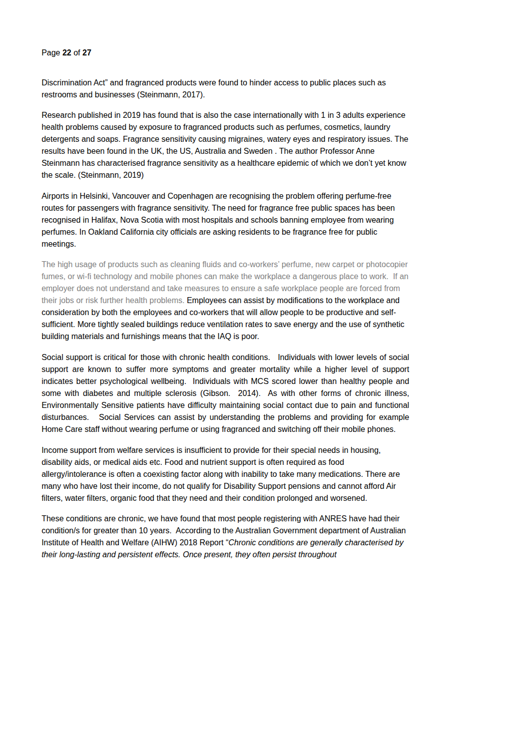Page 22 of 27
Discrimination Act” and fragranced products were found to hinder access to public places such as restrooms and businesses (Steinmann, 2017).
Research published in 2019 has found that is also the case internationally with 1 in 3 adults experience health problems caused by exposure to fragranced products such as perfumes, cosmetics, laundry detergents and soaps. Fragrance sensitivity causing migraines, watery eyes and respiratory issues. The results have been found in the UK, the US, Australia and Sweden . The author Professor Anne Steinmann has characterised fragrance sensitivity as a healthcare epidemic of which we don’t yet know the scale. (Steinmann, 2019)
Airports in Helsinki, Vancouver and Copenhagen are recognising the problem offering perfume-free routes for passengers with fragrance sensitivity. The need for fragrance free public spaces has been recognised in Halifax, Nova Scotia with most hospitals and schools banning employee from wearing perfumes. In Oakland California city officials are asking residents to be fragrance free for public meetings.
The high usage of products such as cleaning fluids and co-workers’ perfume, new carpet or photocopier fumes, or wi-fi technology and mobile phones can make the workplace a dangerous place to work. If an employer does not understand and take measures to ensure a safe workplace people are forced from their jobs or risk further health problems. Employees can assist by modifications to the workplace and consideration by both the employees and co-workers that will allow people to be productive and self-sufficient. More tightly sealed buildings reduce ventilation rates to save energy and the use of synthetic building materials and furnishings means that the IAQ is poor.
Social support is critical for those with chronic health conditions. Individuals with lower levels of social support are known to suffer more symptoms and greater mortality while a higher level of support indicates better psychological wellbeing. Individuals with MCS scored lower than healthy people and some with diabetes and multiple sclerosis (Gibson. 2014). As with other forms of chronic illness, Environmentally Sensitive patients have difficulty maintaining social contact due to pain and functional disturbances. Social Services can assist by understanding the problems and providing for example Home Care staff without wearing perfume or using fragranced and switching off their mobile phones.
Income support from welfare services is insufficient to provide for their special needs in housing, disability aids, or medical aids etc. Food and nutrient support is often required as food allergy/intolerance is often a coexisting factor along with inability to take many medications. There are many who have lost their income, do not qualify for Disability Support pensions and cannot afford Air filters, water filters, organic food that they need and their condition prolonged and worsened.
These conditions are chronic, we have found that most people registering with ANRES have had their condition/s for greater than 10 years. According to the Australian Government department of Australian Institute of Health and Welfare (AIHW) 2018 Report “Chronic conditions are generally characterised by their long-lasting and persistent effects. Once present, they often persist throughout